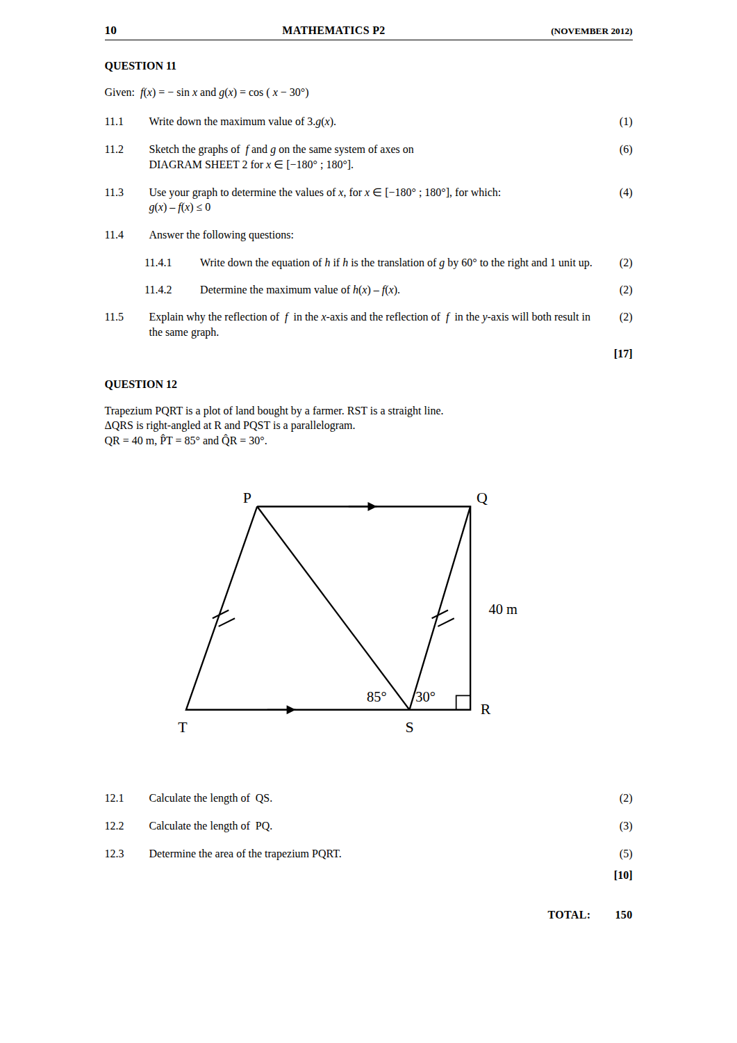10 MATHEMATICS P2 (NOVEMBER 2012)
QUESTION 11
Given: f(x) = − sin x and g(x) = cos ( x − 30°)
11.1 Write down the maximum value of 3.g(x). (1)
11.2 Sketch the graphs of f and g on the same system of axes on
DIAGRAM SHEET 2 for x ∈ [−180° ; 180°]. (6)
11.3 Use your graph to determine the values of x, for x ∈ [−180° ; 180°], for which:
g(x) – f(x) ≤ 0 (4)
11.4 Answer the following questions:
11.4.1 Write down the equation of h if h is the translation of g by 60° to the right and 1 unit up. (2)
11.4.2 Determine the maximum value of h(x) – f(x). (2)
11.5 Explain why the reflection of f in the x-axis and the reflection of f in the y-axis will both result in the same graph. (2)
[17]
QUESTION 12
Trapezium PQRT is a plot of land bought by a farmer. RST is a straight line.
ΔQRS is right-angled at R and PQST is a parallelogram.
QR = 40 m, P̂T = 85° and Q̂R = 30°.
Trapezium PQRT with triangle QRS Diagram of trapezium PQRT. P is top left, Q is top right, R is lower right, S is on line TR, T is bottom left. PQ is parallel to TS. QR equals 40 metres and is vertical. Angle PST is 85 degrees and angle QSR is 30 degrees. Arrows on PQ and TS show they are parallel; double ticks on PT and QS show they are equal. 85° 30° P Q R S T 40 m
12.1 Calculate the length of QS. (2)
12.2 Calculate the length of PQ. (3)
12.3 Determine the area of the trapezium PQRT. (5)
[10]
TOTAL: 150